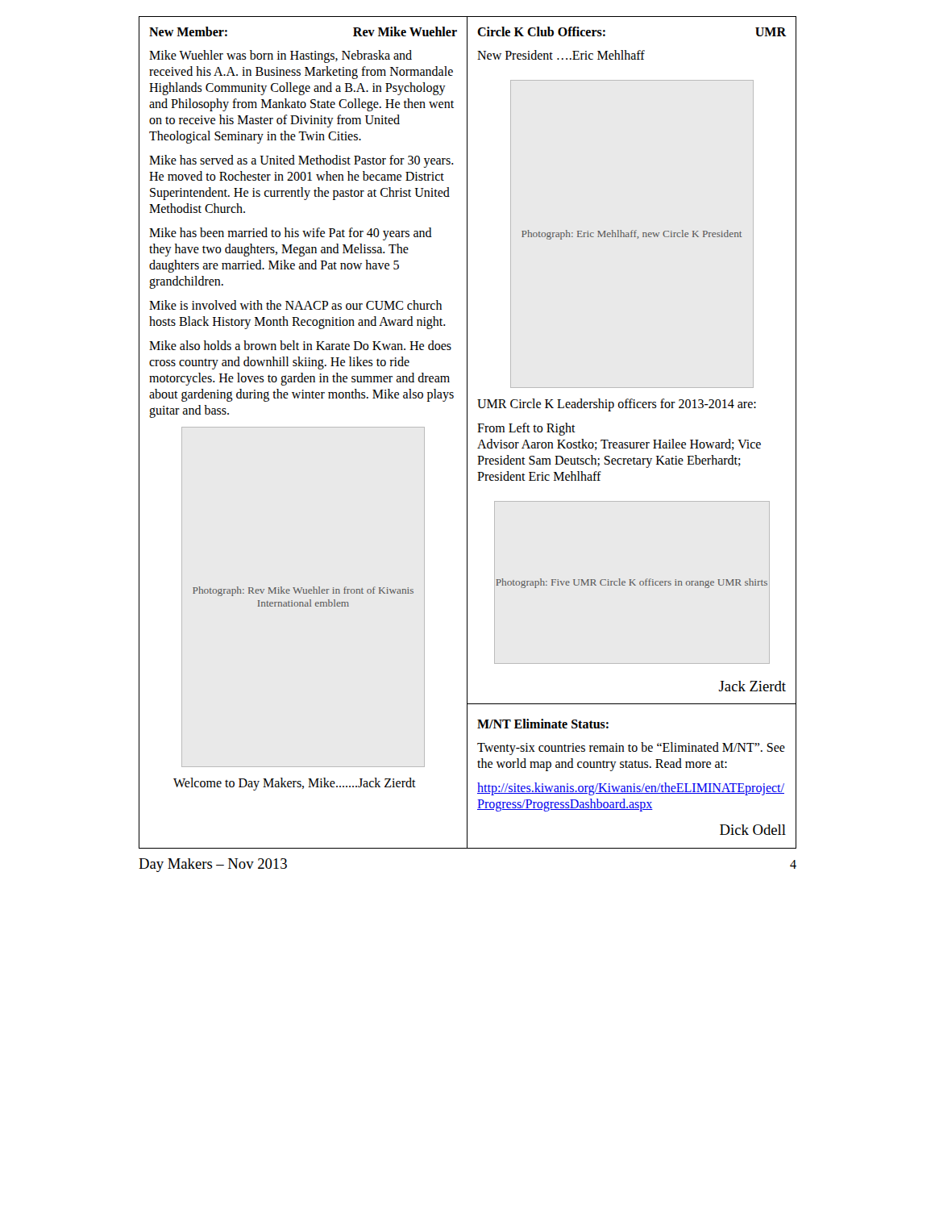New Member: Rev Mike Wuehler
Mike Wuehler was born in Hastings, Nebraska and received his A.A. in Business Marketing from Normandale Highlands Community College and a B.A. in Psychology and Philosophy from Mankato State College. He then went on to receive his Master of Divinity from United Theological Seminary in the Twin Cities.
Mike has served as a United Methodist Pastor for 30 years. He moved to Rochester in 2001 when he became District Superintendent. He is currently the pastor at Christ United Methodist Church.
Mike has been married to his wife Pat for 40 years and they have two daughters, Megan and Melissa. The daughters are married. Mike and Pat now have 5 grandchildren.
Mike is involved with the NAACP as our CUMC church hosts Black History Month Recognition and Award night.
Mike also holds a brown belt in Karate Do Kwan. He does cross country and downhill skiing. He likes to ride motorcycles. He loves to garden in the summer and dream about gardening during the winter months. Mike also plays guitar and bass.
Photograph: Rev Mike Wuehler in front of Kiwanis International emblem
Welcome to Day Makers, Mike.......Jack Zierdt
Circle K Club Officers: UMR
New President ….Eric Mehlhaff
Photograph: Eric Mehlhaff, new Circle K President
UMR Circle K Leadership officers for 2013-2014 are:
From Left to Right
Advisor Aaron Kostko; Treasurer Hailee Howard; Vice President Sam Deutsch; Secretary Katie Eberhardt; President Eric Mehlhaff
Photograph: Five UMR Circle K officers in orange UMR shirts
Jack Zierdt
M/NT Eliminate Status:
Twenty-six countries remain to be “Eliminated M/NT”. See the world map and country status. Read more at:
http://sites.kiwanis.org/Kiwanis/en/theELIMINATEproject/Progress/ProgressDashboard.aspx
Dick Odell
Day Makers – Nov 2013 4